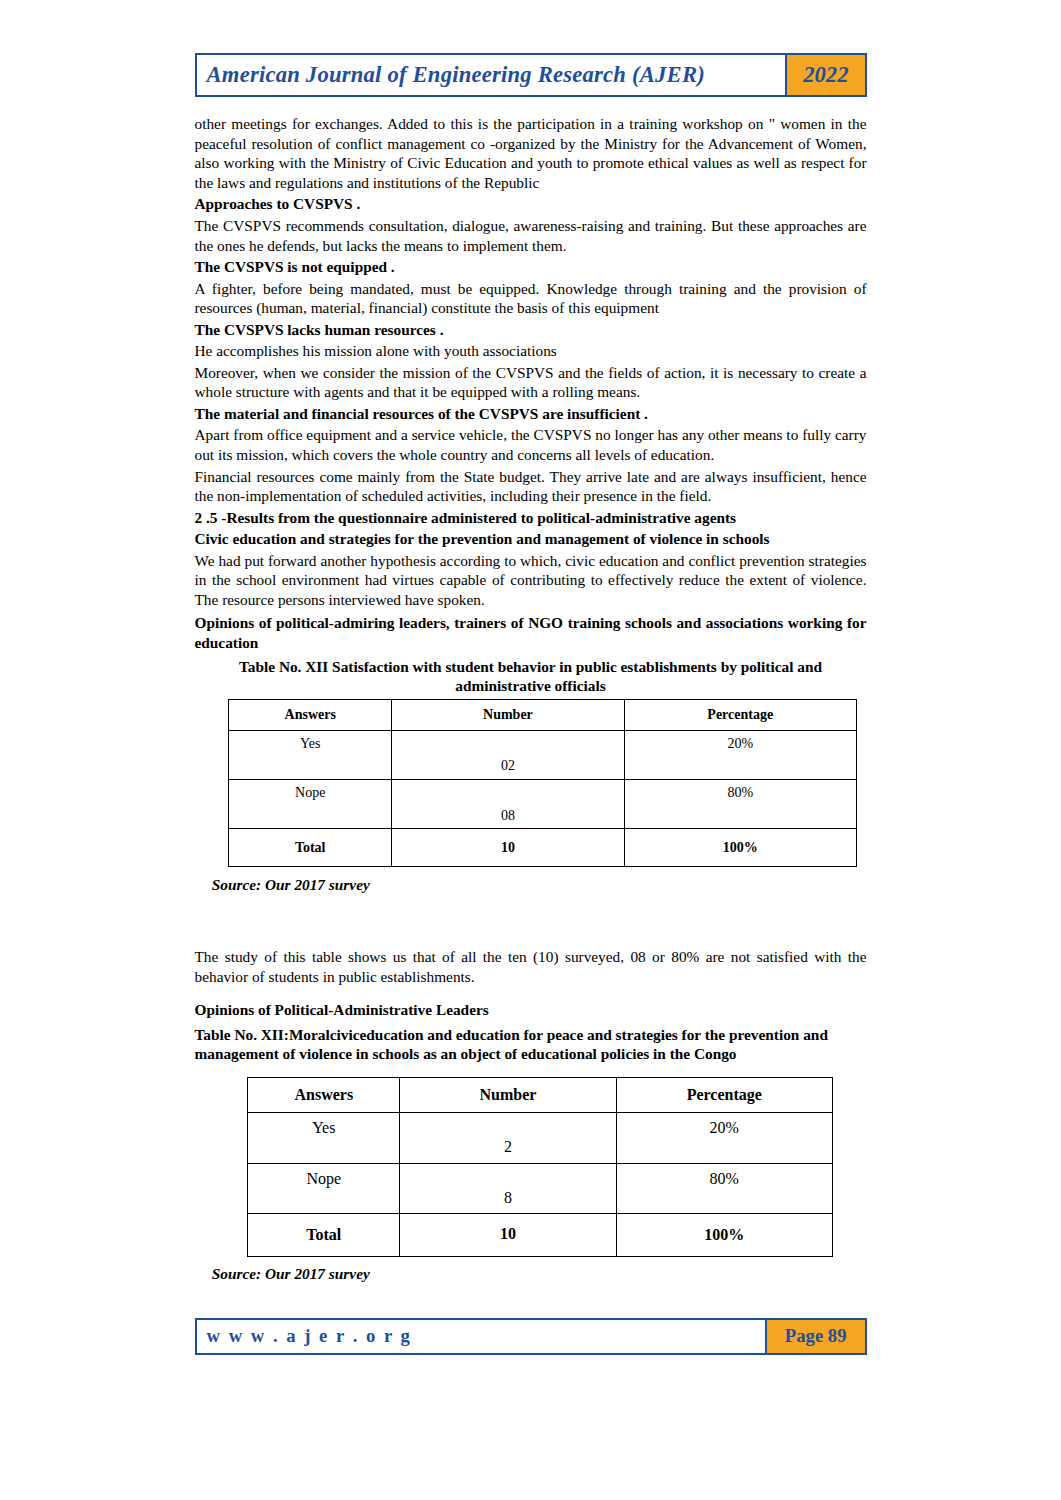American Journal of Engineering Research (AJER)
2022
other meetings for exchanges. Added to this is the participation in a training workshop on " women in the peaceful resolution of conflict management co -organized by the Ministry for the Advancement of Women, also working with the Ministry of Civic Education and youth to promote ethical values as well as respect for the laws and regulations and institutions of the Republic
Approaches to CVSPVS .
The CVSPVS recommends consultation, dialogue, awareness-raising and training. But these approaches are the ones he defends, but lacks the means to implement them.
The CVSPVS is not equipped .
A fighter, before being mandated, must be equipped. Knowledge through training and the provision of resources (human, material, financial) constitute the basis of this equipment
The CVSPVS lacks human resources .
He accomplishes his mission alone with youth associations
Moreover, when we consider the mission of the CVSPVS and the fields of action, it is necessary to create a whole structure with agents and that it be equipped with a rolling means.
The material and financial resources of the CVSPVS are insufficient .
Apart from office equipment and a service vehicle, the CVSPVS no longer has any other means to fully carry out its mission, which covers the whole country and concerns all levels of education.
Financial resources come mainly from the State budget. They arrive late and are always insufficient, hence the non-implementation of scheduled activities, including their presence in the field.
2 .5 -Results from the questionnaire administered to political-administrative agents
Civic education and strategies for the prevention and management of violence in schools
We had put forward another hypothesis according to which, civic education and conflict prevention strategies in the school environment had virtues capable of contributing to effectively reduce the extent of violence. The resource persons interviewed have spoken.
Opinions of political-admiring leaders, trainers of NGO training schools and associations working for education
Table No. XII Satisfaction with student behavior in public establishments by political and administrative officials
| Answers | Number | Percentage |
| --- | --- | --- |
| Yes | 02 | 20% |
| Nope | 08 | 80% |
| Total | 10 | 100% |
Source: Our 2017 survey
The study of this table shows us that of all the ten (10) surveyed, 08 or 80% are not satisfied with the behavior of students in public establishments.
Opinions of Political-Administrative Leaders
Table No. XII:Moralciviceducation and education for peace and strategies for the prevention and management of violence in schools as an object of educational policies in the Congo
| Answers | Number | Percentage |
| --- | --- | --- |
| Yes | 2 | 20% |
| Nope | 8 | 80% |
| Total | 10 | 100% |
Source: Our 2017 survey
w w w . a j e r . o r g
Page 89